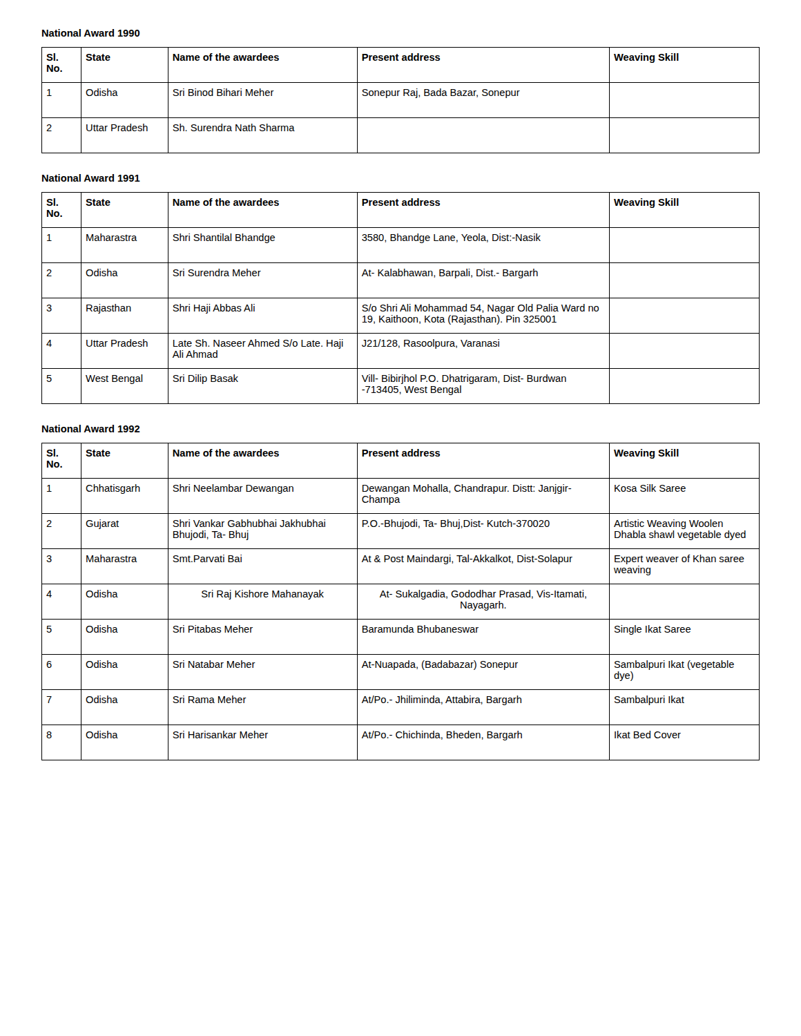National Award 1990
| Sl. No. | State | Name of the awardees | Present address | Weaving Skill |
| --- | --- | --- | --- | --- |
| 1 | Odisha | Sri Binod Bihari Meher | Sonepur Raj, Bada Bazar, Sonepur | |
| 2 | Uttar Pradesh | Sh. Surendra Nath Sharma | | |
National Award 1991
| Sl. No. | State | Name of the awardees | Present address | Weaving Skill |
| --- | --- | --- | --- | --- |
| 1 | Maharastra | Shri Shantilal Bhandge | 3580, Bhandge Lane, Yeola, Dist:-Nasik | |
| 2 | Odisha | Sri Surendra Meher | At- Kalabhawan, Barpali, Dist.- Bargarh | |
| 3 | Rajasthan | Shri Haji Abbas Ali | S/o Shri Ali Mohammad 54, Nagar Old Palia Ward no 19, Kaithoon, Kota (Rajasthan). Pin 325001 | |
| 4 | Uttar Pradesh | Late Sh. Naseer Ahmed S/o Late. Haji Ali Ahmad | J21/128, Rasoolpura, Varanasi | |
| 5 | West Bengal | Sri Dilip Basak | Vill- Bibirjhol P.O. Dhatrigaram, Dist- Burdwan -713405, West Bengal | |
National Award 1992
| Sl. No. | State | Name of the awardees | Present address | Weaving Skill |
| --- | --- | --- | --- | --- |
| 1 | Chhatisgarh | Shri Neelambar Dewangan | Dewangan Mohalla, Chandrapur. Distt: Janjgir-Champa | Kosa Silk Saree |
| 2 | Gujarat | Shri Vankar Gabhubhai Jakhubhai Bhujodi, Ta- Bhuj | P.O.-Bhujodi, Ta- Bhuj,Dist- Kutch-370020 | Artistic Weaving Woolen Dhabla shawl vegetable dyed |
| 3 | Maharastra | Smt.Parvati Bai | At & Post Maindargi, Tal-Akkalkot, Dist-Solapur | Expert weaver of Khan saree weaving |
| 4 | Odisha | Sri Raj Kishore Mahanayak | At- Sukalgadia, Gododhar Prasad, Vis-Itamati, Nayagarh. | |
| 5 | Odisha | Sri Pitabas Meher | Baramunda Bhubaneswar | Single Ikat Saree |
| 6 | Odisha | Sri Natabar Meher | At-Nuapada, (Badabazar) Sonepur | Sambalpuri Ikat (vegetable dye) |
| 7 | Odisha | Sri Rama Meher | At/Po.- Jhiliminda, Attabira, Bargarh | Sambalpuri Ikat |
| 8 | Odisha | Sri Harisankar Meher | At/Po.- Chichinda, Bheden, Bargarh | Ikat Bed Cover |